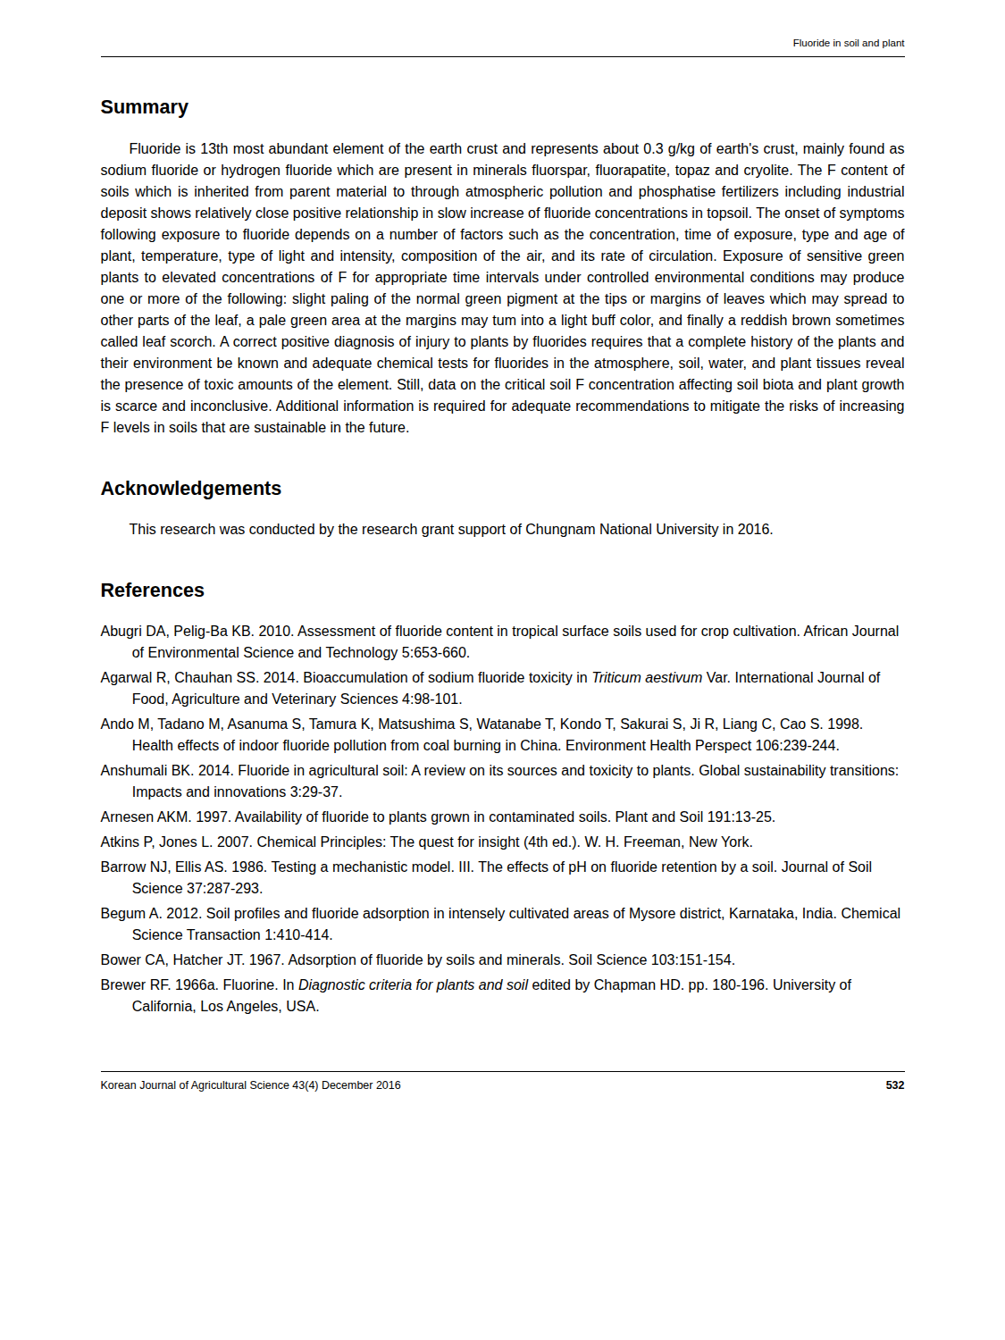Fluoride in soil and plant
Summary
Fluoride is 13th most abundant element of the earth crust and represents about 0.3 g/kg of earth's crust, mainly found as sodium fluoride or hydrogen fluoride which are present in minerals fluorspar, fluorapatite, topaz and cryolite. The F content of soils which is inherited from parent material to through atmospheric pollution and phosphatise fertilizers including industrial deposit shows relatively close positive relationship in slow increase of fluoride concentrations in topsoil. The onset of symptoms following exposure to fluoride depends on a number of factors such as the concentration, time of exposure, type and age of plant, temperature, type of light and intensity, composition of the air, and its rate of circulation. Exposure of sensitive green plants to elevated concentrations of F for appropriate time intervals under controlled environmental conditions may produce one or more of the following: slight paling of the normal green pigment at the tips or margins of leaves which may spread to other parts of the leaf, a pale green area at the margins may tum into a light buff color, and finally a reddish brown sometimes called leaf scorch. A correct positive diagnosis of injury to plants by fluorides requires that a complete history of the plants and their environment be known and adequate chemical tests for fluorides in the atmosphere, soil, water, and plant tissues reveal the presence of toxic amounts of the element. Still, data on the critical soil F concentration affecting soil biota and plant growth is scarce and inconclusive. Additional information is required for adequate recommendations to mitigate the risks of increasing F levels in soils that are sustainable in the future.
Acknowledgements
This research was conducted by the research grant support of Chungnam National University in 2016.
References
Abugri DA, Pelig-Ba KB. 2010. Assessment of fluoride content in tropical surface soils used for crop cultivation. African Journal of Environmental Science and Technology 5:653-660.
Agarwal R, Chauhan SS. 2014. Bioaccumulation of sodium fluoride toxicity in Triticum aestivum Var. International Journal of Food, Agriculture and Veterinary Sciences 4:98-101.
Ando M, Tadano M, Asanuma S, Tamura K, Matsushima S, Watanabe T, Kondo T, Sakurai S, Ji R, Liang C, Cao S. 1998. Health effects of indoor fluoride pollution from coal burning in China. Environment Health Perspect 106:239-244.
Anshumali BK. 2014. Fluoride in agricultural soil: A review on its sources and toxicity to plants. Global sustainability transitions: Impacts and innovations 3:29-37.
Arnesen AKM. 1997. Availability of fluoride to plants grown in contaminated soils. Plant and Soil 191:13-25.
Atkins P, Jones L. 2007. Chemical Principles: The quest for insight (4th ed.). W. H. Freeman, New York.
Barrow NJ, Ellis AS. 1986. Testing a mechanistic model. III. The effects of pH on fluoride retention by a soil. Journal of Soil Science 37:287-293.
Begum A. 2012. Soil profiles and fluoride adsorption in intensely cultivated areas of Mysore district, Karnataka, India. Chemical Science Transaction 1:410-414.
Bower CA, Hatcher JT. 1967. Adsorption of fluoride by soils and minerals. Soil Science 103:151-154.
Brewer RF. 1966a. Fluorine. In Diagnostic criteria for plants and soil edited by Chapman HD. pp. 180-196. University of California, Los Angeles, USA.
Korean Journal of Agricultural Science 43(4) December 2016 532